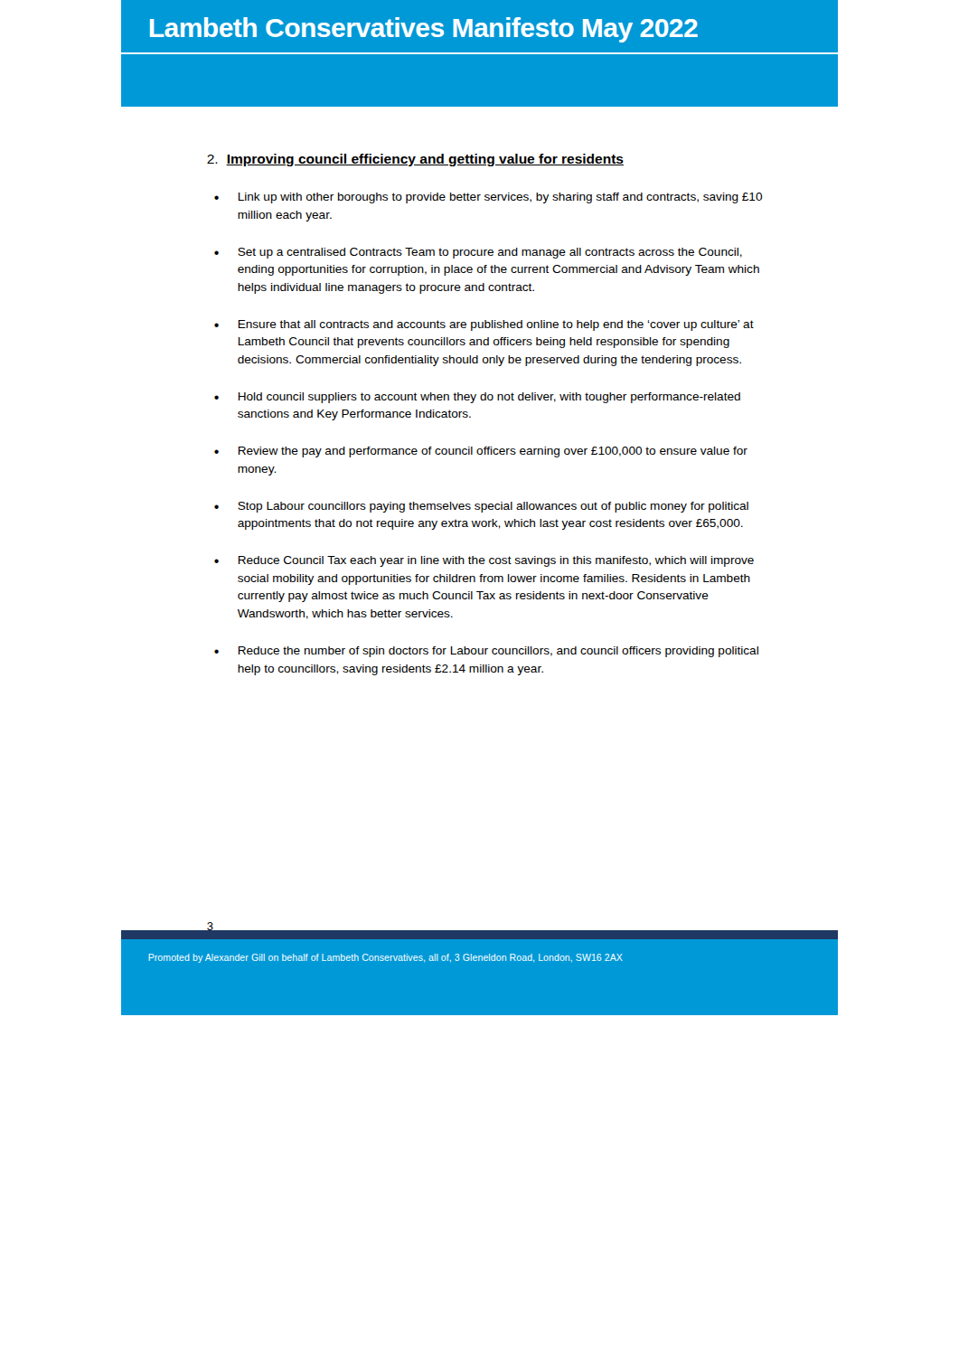Lambeth Conservatives Manifesto May 2022
2. Improving council efficiency and getting value for residents
Link up with other boroughs to provide better services, by sharing staff and contracts, saving £10 million each year.
Set up a centralised Contracts Team to procure and manage all contracts across the Council, ending opportunities for corruption, in place of the current Commercial and Advisory Team which helps individual line managers to procure and contract.
Ensure that all contracts and accounts are published online to help end the ‘cover up culture’ at Lambeth Council that prevents councillors and officers being held responsible for spending decisions. Commercial confidentiality should only be preserved during the tendering process.
Hold council suppliers to account when they do not deliver, with tougher performance-related sanctions and Key Performance Indicators.
Review the pay and performance of council officers earning over £100,000 to ensure value for money.
Stop Labour councillors paying themselves special allowances out of public money for political appointments that do not require any extra work, which last year cost residents over £65,000.
Reduce Council Tax each year in line with the cost savings in this manifesto, which will improve social mobility and opportunities for children from lower income families. Residents in Lambeth currently pay almost twice as much Council Tax as residents in next-door Conservative Wandsworth, which has better services.
Reduce the number of spin doctors for Labour councillors, and council officers providing political help to councillors, saving residents £2.14 million a year.
3
Promoted by Alexander Gill on behalf of Lambeth Conservatives, all of, 3 Gleneldon Road, London, SW16 2AX